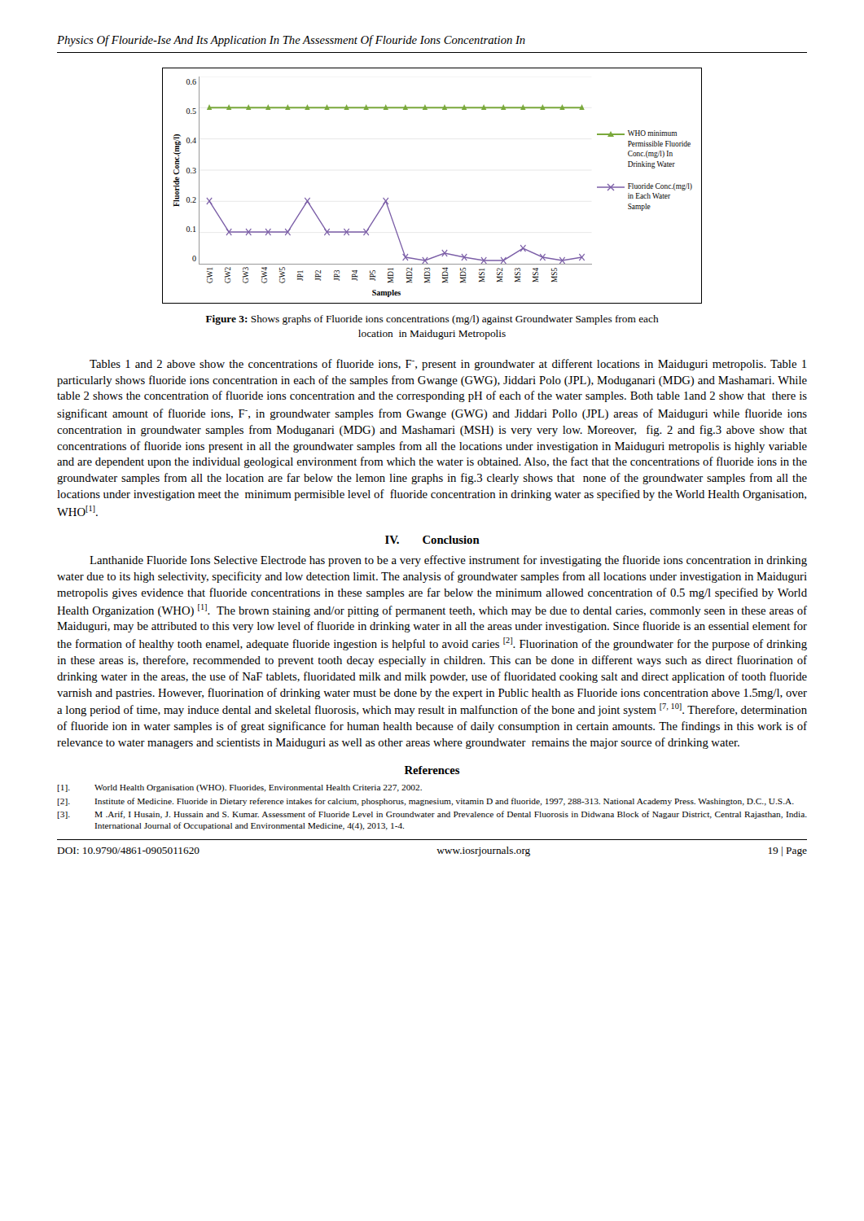Physics Of Flouride-Ise And Its Application In The Assessment Of Flouride Ions Concentration In
Fluoride Conc.(mg/l)
0.6 0.5 0.4 0.3 0.2 0.1 0
WHO minimum Permissible Fluoride Conc.(mg/l) In Drinking Water
Fluoride Conc.(mg/l) in Each Water Sample
GW1 GW2 GW3 GW4 GW5 JP1 JP2 JP3 JP4 JP5 MD1 MD2 MD3 MD4 MD5 MS1 MS2 MS3 MS4 MS5
Samples
Figure 3: Shows graphs of Fluoride ions concentrations (mg/l) against Groundwater Samples from each
location in Maiduguri Metropolis
Tables 1 and 2 above show the concentrations of fluoride ions, F-, present in groundwater at different locations in Maiduguri metropolis. Table 1 particularly shows fluoride ions concentration in each of the samples from Gwange (GWG), Jiddari Polo (JPL), Moduganari (MDG) and Mashamari. While table 2 shows the concentration of fluoride ions concentration and the corresponding pH of each of the water samples. Both table 1and 2 show that there is significant amount of fluoride ions, F-, in groundwater samples from Gwange (GWG) and Jiddari Pollo (JPL) areas of Maiduguri while fluoride ions concentration in groundwater samples from Moduganari (MDG) and Mashamari (MSH) is very very low. Moreover, fig. 2 and fig.3 above show that concentrations of fluoride ions present in all the groundwater samples from all the locations under investigation in Maiduguri metropolis is highly variable and are dependent upon the individual geological environment from which the water is obtained. Also, the fact that the concentrations of fluoride ions in the groundwater samples from all the location are far below the lemon line graphs in fig.3 clearly shows that none of the groundwater samples from all the locations under investigation meet the minimum permisible level of fluoride concentration in drinking water as specified by the World Health Organisation, WHO[1].
IV. Conclusion
Lanthanide Fluoride Ions Selective Electrode has proven to be a very effective instrument for investigating the fluoride ions concentration in drinking water due to its high selectivity, specificity and low detection limit. The analysis of groundwater samples from all locations under investigation in Maiduguri metropolis gives evidence that fluoride concentrations in these samples are far below the minimum allowed concentration of 0.5 mg/l specified by World Health Organization (WHO) [1]. The brown staining and/or pitting of permanent teeth, which may be due to dental caries, commonly seen in these areas of Maiduguri, may be attributed to this very low level of fluoride in drinking water in all the areas under investigation. Since fluoride is an essential element for the formation of healthy tooth enamel, adequate fluoride ingestion is helpful to avoid caries [2]. Fluorination of the groundwater for the purpose of drinking in these areas is, therefore, recommended to prevent tooth decay especially in children. This can be done in different ways such as direct fluorination of drinking water in the areas, the use of NaF tablets, fluoridated milk and milk powder, use of fluoridated cooking salt and direct application of tooth fluoride varnish and pastries. However, fluorination of drinking water must be done by the expert in Public health as Fluoride ions concentration above 1.5mg/l, over a long period of time, may induce dental and skeletal fluorosis, which may result in malfunction of the bone and joint system [7, 10]. Therefore, determination of fluoride ion in water samples is of great significance for human health because of daily consumption in certain amounts. The findings in this work is of relevance to water managers and scientists in Maiduguri as well as other areas where groundwater remains the major source of drinking water.
References
[1]. World Health Organisation (WHO). Fluorides, Environmental Health Criteria 227, 2002.
[2]. Institute of Medicine. Fluoride in Dietary reference intakes for calcium, phosphorus, magnesium, vitamin D and fluoride, 1997, 288-313. National Academy Press. Washington, D.C., U.S.A.
[3]. M .Arif, I Husain, J. Hussain and S. Kumar. Assessment of Fluoride Level in Groundwater and Prevalence of Dental Fluorosis in Didwana Block of Nagaur District, Central Rajasthan, India. International Journal of Occupational and Environmental Medicine, 4(4), 2013, 1-4.
DOI: 10.9790/4861-0905011620 www.iosrjournals.org 19 | Page